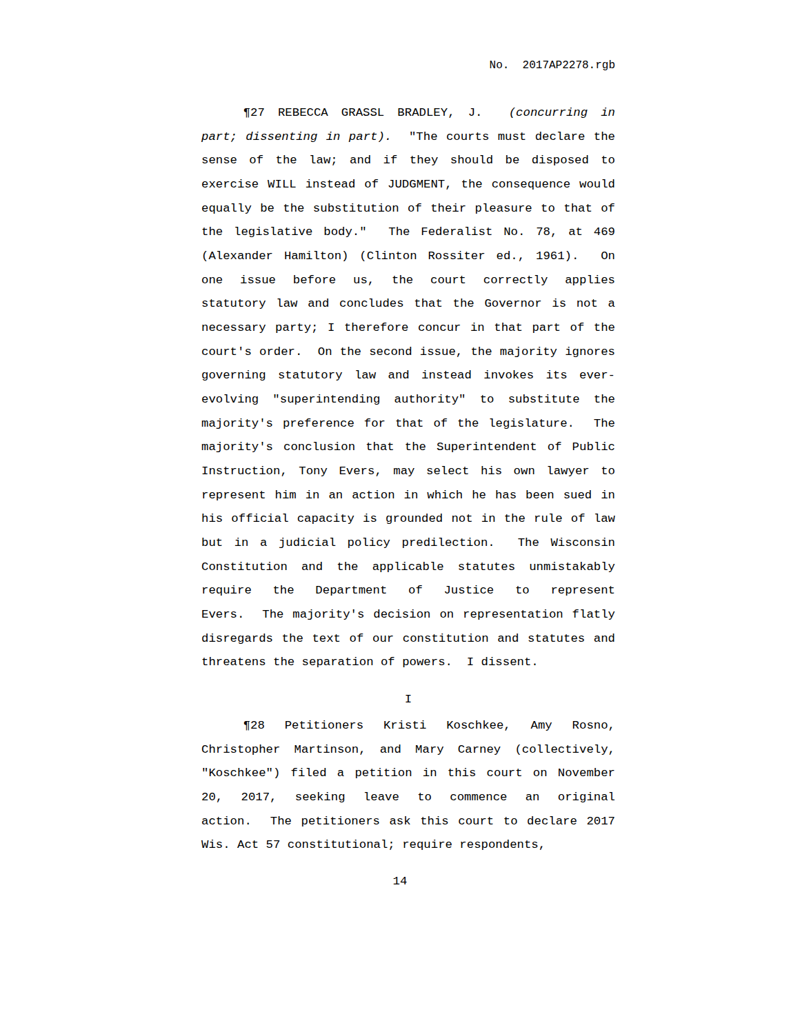No. 2017AP2278.rgb
¶27 REBECCA GRASSL BRADLEY, J. (concurring in part; dissenting in part). "The courts must declare the sense of the law; and if they should be disposed to exercise WILL instead of JUDGMENT, the consequence would equally be the substitution of their pleasure to that of the legislative body." The Federalist No. 78, at 469 (Alexander Hamilton) (Clinton Rossiter ed., 1961). On one issue before us, the court correctly applies statutory law and concludes that the Governor is not a necessary party; I therefore concur in that part of the court's order. On the second issue, the majority ignores governing statutory law and instead invokes its ever-evolving "superintending authority" to substitute the majority's preference for that of the legislature. The majority's conclusion that the Superintendent of Public Instruction, Tony Evers, may select his own lawyer to represent him in an action in which he has been sued in his official capacity is grounded not in the rule of law but in a judicial policy predilection. The Wisconsin Constitution and the applicable statutes unmistakably require the Department of Justice to represent Evers. The majority's decision on representation flatly disregards the text of our constitution and statutes and threatens the separation of powers. I dissent.
I
¶28 Petitioners Kristi Koschkee, Amy Rosno, Christopher Martinson, and Mary Carney (collectively, "Koschkee") filed a petition in this court on November 20, 2017, seeking leave to commence an original action. The petitioners ask this court to declare 2017 Wis. Act 57 constitutional; require respondents,
14